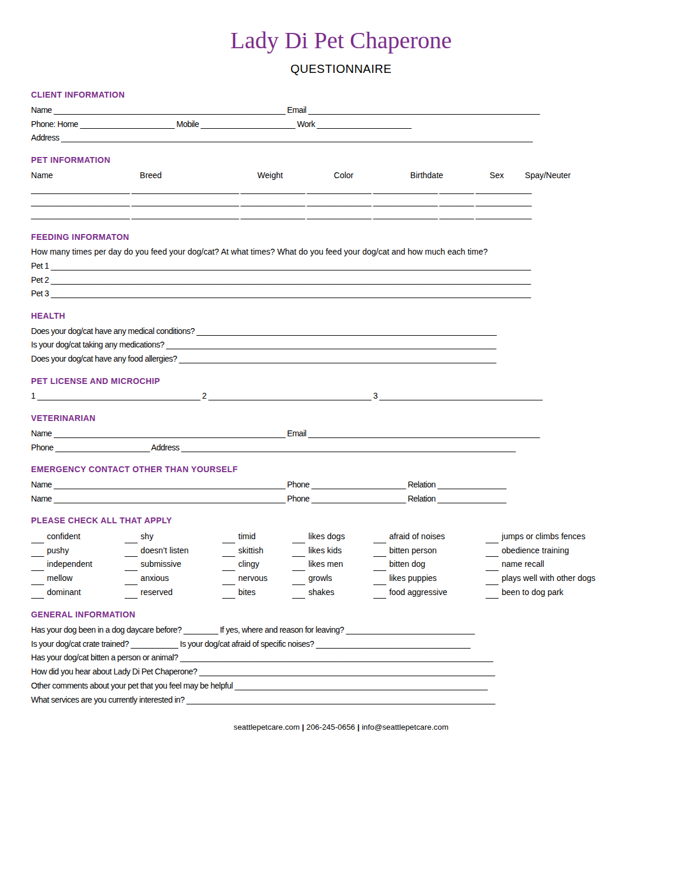Lady Di Pet Chaperone
QUESTIONNAIRE
Client Information
Name ______________________________________________________ Email ______________________________________________________
Phone: Home ______________________ Mobile ______________________ Work ______________________
Address ______________________________________________________________________________________________________________
Pet Information
Name Breed Weight Color Birthdate Sex Spay/Neuter
_______________________ _________________________ _______________ _______________ _______________ ________ _____________
_______________________ _________________________ _______________ _______________ _______________ ________ _____________
_______________________ _________________________ _______________ _______________ _______________ ________ _____________
Feeding Informaton
How many times per day do you feed your dog/cat? At what times? What do you feed your dog/cat and how much each time?
Pet 1 ________________________________________________________________________________________________________________
Pet 2 ________________________________________________________________________________________________________________
Pet 3 ________________________________________________________________________________________________________________
Health
Does your dog/cat have any medical conditions? ______________________________________________________________________
Is your dog/cat taking any medications? _____________________________________________________________________________
Does your dog/cat have any food allergies? __________________________________________________________________________
Pet License and Microchip
1 ______________________________________ 2 ______________________________________ 3 ______________________________________
Veterinarian
Name ______________________________________________________ Email ______________________________________________________
Phone ______________________ Address ______________________________________________________________________________
Emergency Contact Other Than Yourself
Name ______________________________________________________ Phone ______________________ Relation ________________
Name ______________________________________________________ Phone ______________________ Relation ________________
Please Check All That Apply
| confident | shy | timid | likes dogs | afraid of noises | jumps or climbs fences |
| pushy | doesn’t listen | skittish | likes kids | bitten person | obedience training |
| independent | submissive | clingy | likes men | bitten dog | name recall |
| mellow | anxious | nervous | growls | likes puppies | plays well with other dogs |
| dominant | reserved | bites | shakes | food aggressive | been to dog park |
General Information
Has your dog been in a dog daycare before? ________ If yes, where and reason for leaving? ______________________________
Is your dog/cat crate trained? ___________ Is your dog/cat afraid of specific noises? ____________________________________
Has your dog/cat bitten a person or animal? _________________________________________________________________________
How did you hear about Lady Di Pet Chaperone? _____________________________________________________________________
Other comments about your pet that you feel may be helpful ___________________________________________________________
What services are you currently interested in? ________________________________________________________________________
seattlepetcare.com | 206-245-0656 | info@seattlepetcare.com